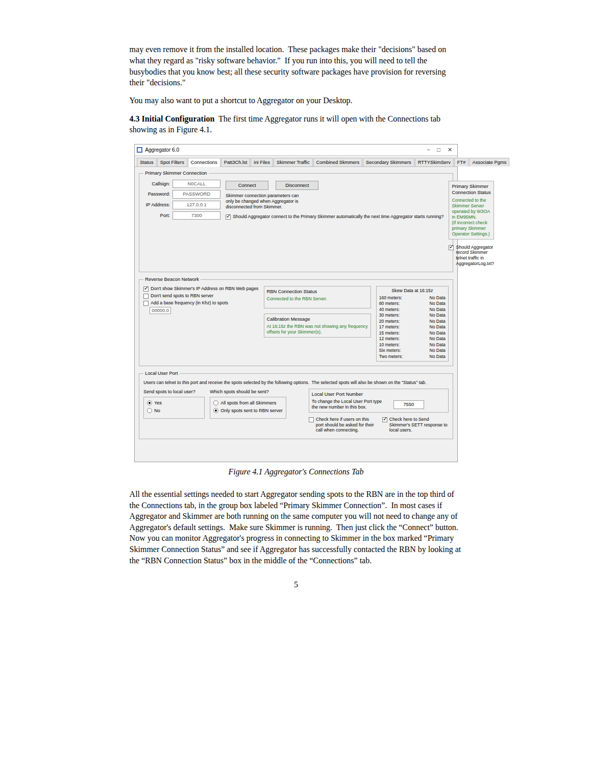may even remove it from the installed location. These packages make their "decisions" based on what they regard as "risky software behavior." If you run into this, you will need to tell the busybodies that you know best; all these security software packages have provision for reversing their "decisions."
You may also want to put a shortcut to Aggregator on your Desktop.
4.3 Initial Configuration The first time Aggregator runs it will open with the Connections tab showing as in Figure 4.1.
Aggregator 6.0
−□✕
Status
Spot Filters
Connections
Patt3Ch.lst
ini Files
Skimmer Traffic
Combined Skmmers
Secondary Skimmers
RTTYSkimServ
FT#
Associate Pgms
Primary Skimmer Connection
Callsign: N0CALL
Password: PASSWORD
IP Address: 127.0.0.1
Port: 7300
Connect Disconnect
Skimmer connection parameters can only be changed when Aggregator is disconnected from Skimmer.
Should Aggregator connect to the Primary Skimmer automatically the next time Aggregator starts running?
Primary Skimmer Connection Status
Connected to the Skimmer Server operated by W3OA in EM95MN.
(If incorrect check primary Skimmer Operator Settings.)
Should Aggregator record Skimmer telnet traffic in AggregatorLog.txt?
Reverse Beacon Network
Don't show Skimmer's IP Address on RBN Web pages
Don't send spots to RBN server
Add a base frequency (in Khz) to spots
00000.0
RBN Connection Status
Connected to the RBN Server.
Calibration Message
At 16:15z the RBN was not showing any frequency offsets for your Skimmer(s).
Skew Data at 16:15z
160 meters: No Data
80 meters: No Data
40 meters: No Data
30 meters: No Data
20 meters: No Data
17 meters: No Data
15 meters: No Data
12 meters: No Data
10 meters: No Data
Six meters: No Data
Two meters: No Data
Local User Port
Users can telnet to this port and receive the spots selected by the following options. The selected spots will also be shown on the "Status" tab.
Send spots to local user?
Yes
No
Which spots should be sent?
All spots from all Skimmers
Only spots sent to RBN server
Local User Port Number
To change the Local User Port type the new number in this box. 7550
Check here if users on this port should be asked for their call when connecting.
Check here to Send Skimmer's SETT response to local users.
Figure 4.1 Aggregator's Connections Tab
All the essential settings needed to start Aggregator sending spots to the RBN are in the top third of the Connections tab, in the group box labeled “Primary Skimmer Connection”. In most cases if Aggregator and Skimmer are both running on the same computer you will not need to change any of Aggregator's default settings. Make sure Skimmer is running. Then just click the “Connect” button. Now you can monitor Aggregator's progress in connecting to Skimmer in the box marked “Primary Skimmer Connection Status” and see if Aggregator has successfully contacted the RBN by looking at the “RBN Connection Status” box in the middle of the “Connections” tab.
5